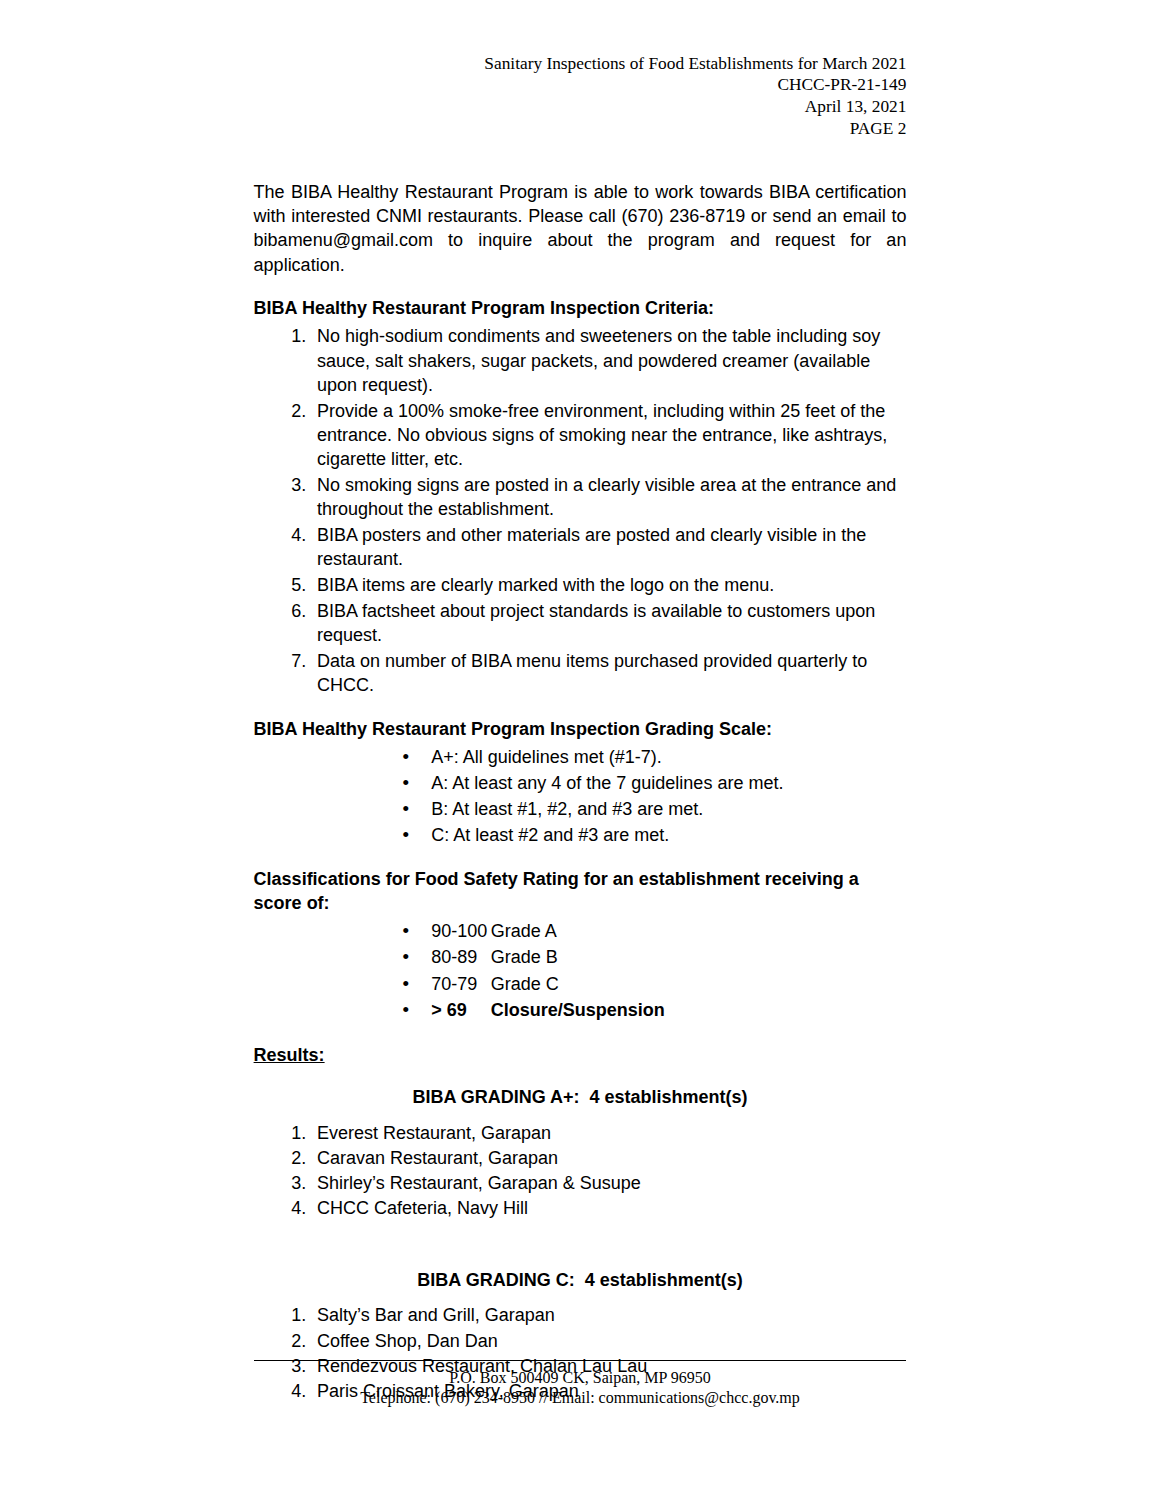Sanitary Inspections of Food Establishments for March 2021
CHCC-PR-21-149
April 13, 2021
PAGE 2
The BIBA Healthy Restaurant Program is able to work towards BIBA certification with interested CNMI restaurants. Please call (670) 236-8719 or send an email to bibamenu@gmail.com to inquire about the program and request for an application.
BIBA Healthy Restaurant Program Inspection Criteria:
No high-sodium condiments and sweeteners on the table including soy sauce, salt shakers, sugar packets, and powdered creamer (available upon request).
Provide a 100% smoke-free environment, including within 25 feet of the entrance. No obvious signs of smoking near the entrance, like ashtrays, cigarette litter, etc.
No smoking signs are posted in a clearly visible area at the entrance and throughout the establishment.
BIBA posters and other materials are posted and clearly visible in the restaurant.
BIBA items are clearly marked with the logo on the menu.
BIBA factsheet about project standards is available to customers upon request.
Data on number of BIBA menu items purchased provided quarterly to CHCC.
BIBA Healthy Restaurant Program Inspection Grading Scale:
A+: All guidelines met (#1-7).
A: At least any 4 of the 7 guidelines are met.
B: At least #1, #2, and #3 are met.
C: At least #2 and #3 are met.
Classifications for Food Safety Rating for an establishment receiving a score of:
90-100 Grade A
80-89 Grade B
70-79 Grade C
> 69 Closure/Suspension
Results:
BIBA GRADING A+: 4 establishment(s)
Everest Restaurant, Garapan
Caravan Restaurant, Garapan
Shirley’s Restaurant, Garapan & Susupe
CHCC Cafeteria, Navy Hill
BIBA GRADING C: 4 establishment(s)
Salty’s Bar and Grill, Garapan
Coffee Shop, Dan Dan
Rendezvous Restaurant, Chalan Lau Lau
Paris Croissant Bakery, Garapan
P.O. Box 500409 CK, Saipan, MP 96950
Telephone: (670) 234-8950 // Email: communications@chcc.gov.mp